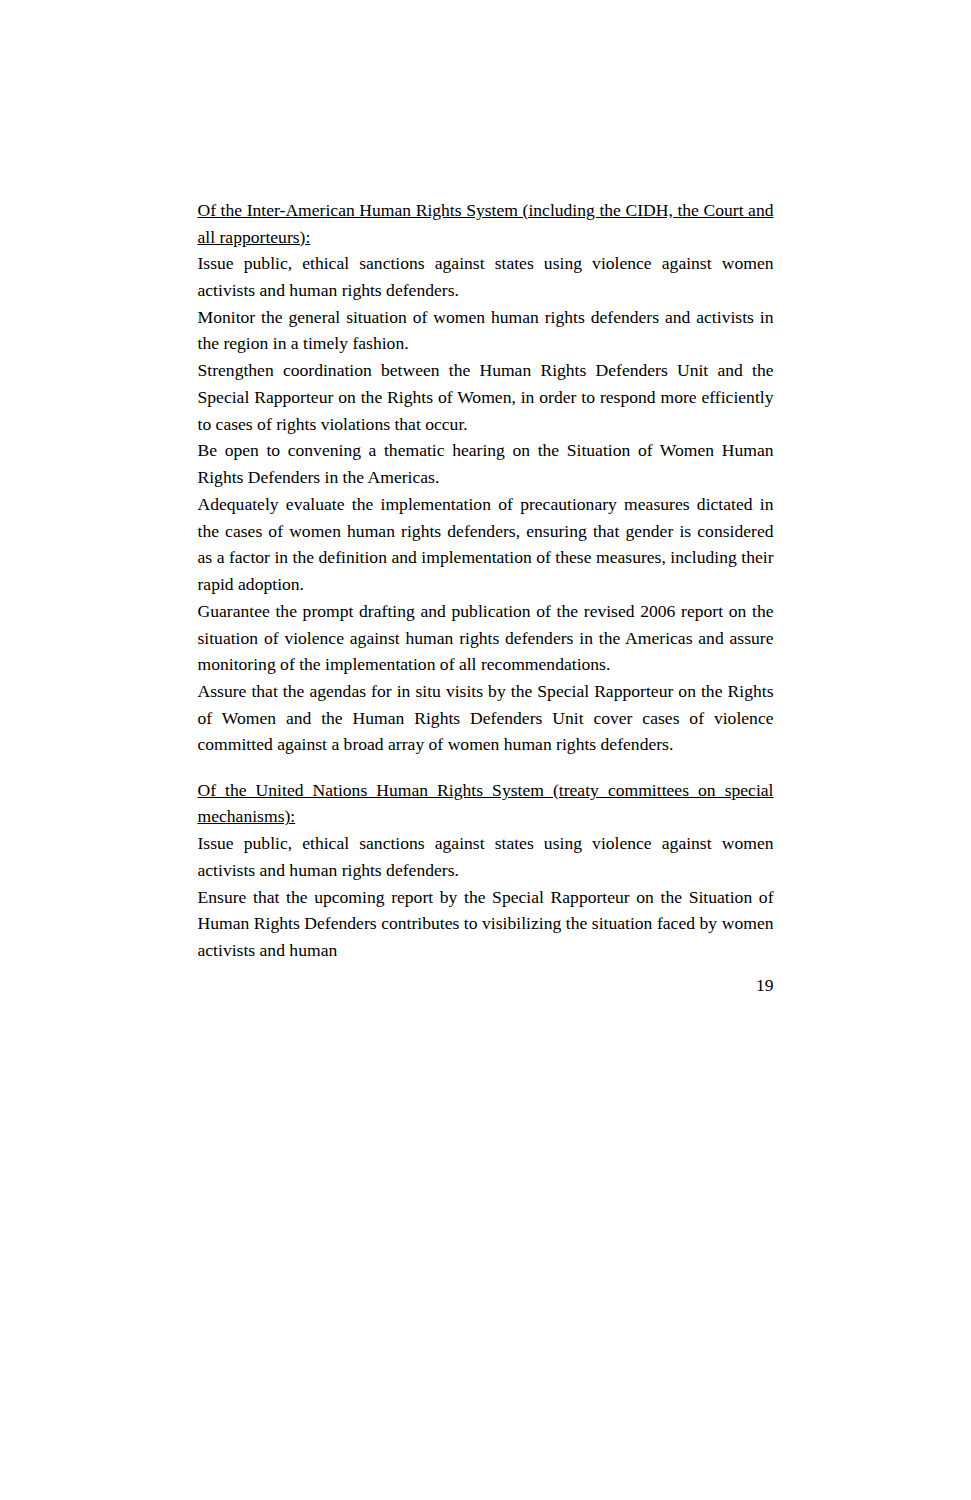Of the Inter-American Human Rights System (including the CIDH, the Court and all rapporteurs):
Issue public, ethical sanctions against states using violence against women activists and human rights defenders.
Monitor the general situation of women human rights defenders and activists in the region in a timely fashion.
Strengthen coordination between the Human Rights Defenders Unit and the Special Rapporteur on the Rights of Women, in order to respond more efficiently to cases of rights violations that occur.
Be open to convening a thematic hearing on the Situation of Women Human Rights Defenders in the Americas.
Adequately evaluate the implementation of precautionary measures dictated in the cases of women human rights defenders, ensuring that gender is considered as a factor in the definition and implementation of these measures, including their rapid adoption.
Guarantee the prompt drafting and publication of the revised 2006 report on the situation of violence against human rights defenders in the Americas and assure monitoring of the implementation of all recommendations.
Assure that the agendas for in situ visits by the Special Rapporteur on the Rights of Women and the Human Rights Defenders Unit cover cases of violence committed against a broad array of women human rights defenders.
Of the United Nations Human Rights System (treaty committees on special mechanisms):
Issue public, ethical sanctions against states using violence against women activists and human rights defenders.
Ensure that the upcoming report by the Special Rapporteur on the Situation of Human Rights Defenders contributes to visibilizing the situation faced by women activists and human
19